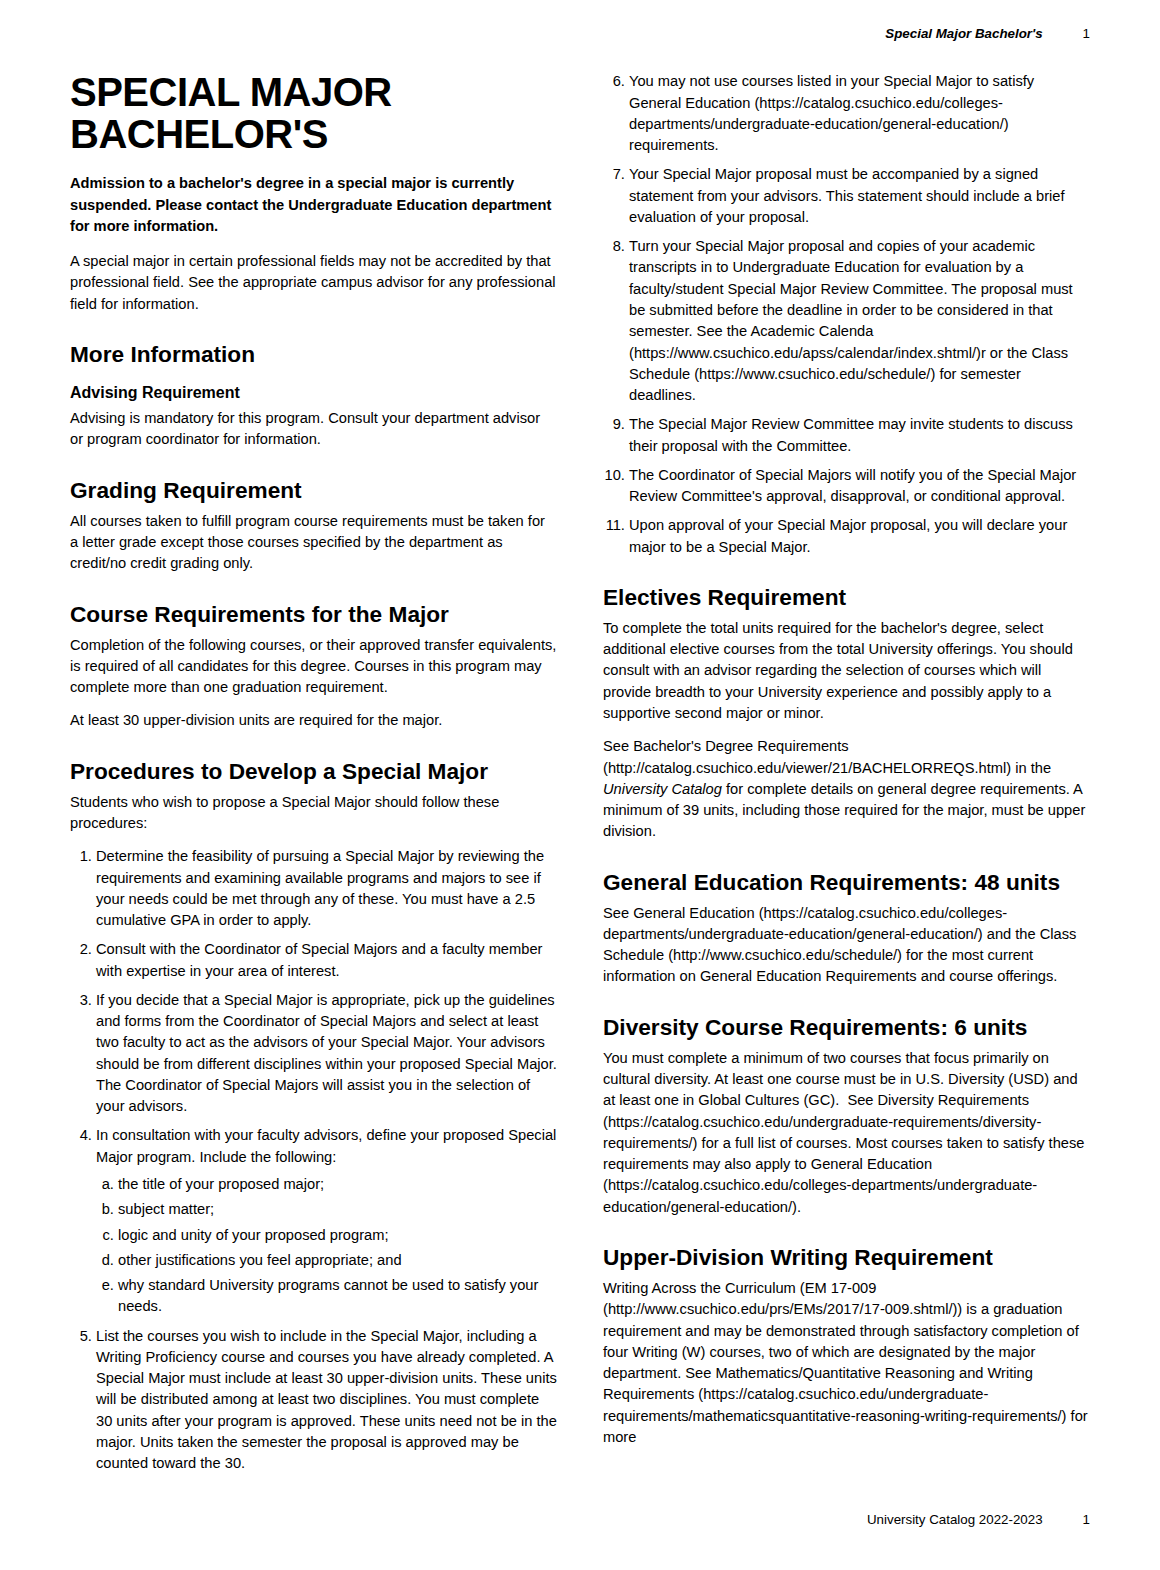Special Major Bachelor's 1
SPECIAL MAJOR BACHELOR'S
Admission to a bachelor's degree in a special major is currently suspended. Please contact the Undergraduate Education department for more information.
A special major in certain professional fields may not be accredited by that professional field. See the appropriate campus advisor for any professional field for information.
More Information
Advising Requirement
Advising is mandatory for this program. Consult your department advisor or program coordinator for information.
Grading Requirement
All courses taken to fulfill program course requirements must be taken for a letter grade except those courses specified by the department as credit/no credit grading only.
Course Requirements for the Major
Completion of the following courses, or their approved transfer equivalents, is required of all candidates for this degree. Courses in this program may complete more than one graduation requirement.
At least 30 upper-division units are required for the major.
Procedures to Develop a Special Major
Students who wish to propose a Special Major should follow these procedures:
Determine the feasibility of pursuing a Special Major by reviewing the requirements and examining available programs and majors to see if your needs could be met through any of these. You must have a 2.5 cumulative GPA in order to apply.
Consult with the Coordinator of Special Majors and a faculty member with expertise in your area of interest.
If you decide that a Special Major is appropriate, pick up the guidelines and forms from the Coordinator of Special Majors and select at least two faculty to act as the advisors of your Special Major. Your advisors should be from different disciplines within your proposed Special Major. The Coordinator of Special Majors will assist you in the selection of your advisors.
In consultation with your faculty advisors, define your proposed Special Major program. Include the following:
the title of your proposed major;
subject matter;
logic and unity of your proposed program;
other justifications you feel appropriate; and
why standard University programs cannot be used to satisfy your needs.
List the courses you wish to include in the Special Major, including a Writing Proficiency course and courses you have already completed. A Special Major must include at least 30 upper-division units. These units will be distributed among at least two disciplines. You must complete 30 units after your program is approved. These units need not be in the major. Units taken the semester the proposal is approved may be counted toward the 30.
You may not use courses listed in your Special Major to satisfy General Education (https://catalog.csuchico.edu/colleges-departments/undergraduate-education/general-education/) requirements.
Your Special Major proposal must be accompanied by a signed statement from your advisors. This statement should include a brief evaluation of your proposal.
Turn your Special Major proposal and copies of your academic transcripts in to Undergraduate Education for evaluation by a faculty/student Special Major Review Committee. The proposal must be submitted before the deadline in order to be considered in that semester. See the Academic Calenda (https://www.csuchico.edu/apss/calendar/index.shtml/) r or the Class Schedule (https://www.csuchico.edu/schedule/) for semester deadlines.
The Special Major Review Committee may invite students to discuss their proposal with the Committee.
The Coordinator of Special Majors will notify you of the Special Major Review Committee's approval, disapproval, or conditional approval.
Upon approval of your Special Major proposal, you will declare your major to be a Special Major.
Electives Requirement
To complete the total units required for the bachelor's degree, select additional elective courses from the total University offerings. You should consult with an advisor regarding the selection of courses which will provide breadth to your University experience and possibly apply to a supportive second major or minor.
See Bachelor's Degree Requirements (http://catalog.csuchico.edu/viewer/21/BACHELORREQS.html) in the University Catalog for complete details on general degree requirements. A minimum of 39 units, including those required for the major, must be upper division.
General Education Requirements: 48 units
See General Education (https://catalog.csuchico.edu/colleges-departments/undergraduate-education/general-education/) and the Class Schedule (http://www.csuchico.edu/schedule/) for the most current information on General Education Requirements and course offerings.
Diversity Course Requirements: 6 units
You must complete a minimum of two courses that focus primarily on cultural diversity. At least one course must be in U.S. Diversity (USD) and at least one in Global Cultures (GC). See Diversity Requirements (https://catalog.csuchico.edu/undergraduate-requirements/diversity-requirements/) for a full list of courses. Most courses taken to satisfy these requirements may also apply to General Education (https://catalog.csuchico.edu/colleges-departments/undergraduate-education/general-education/).
Upper-Division Writing Requirement
Writing Across the Curriculum (EM 17-009 (http://www.csuchico.edu/prs/EMs/2017/17-009.shtml/)) is a graduation requirement and may be demonstrated through satisfactory completion of four Writing (W) courses, two of which are designated by the major department. See Mathematics/Quantitative Reasoning and Writing Requirements (https://catalog.csuchico.edu/undergraduate-requirements/mathematicsquantitative-reasoning-writing-requirements/) for more
University Catalog 2022-2023 1